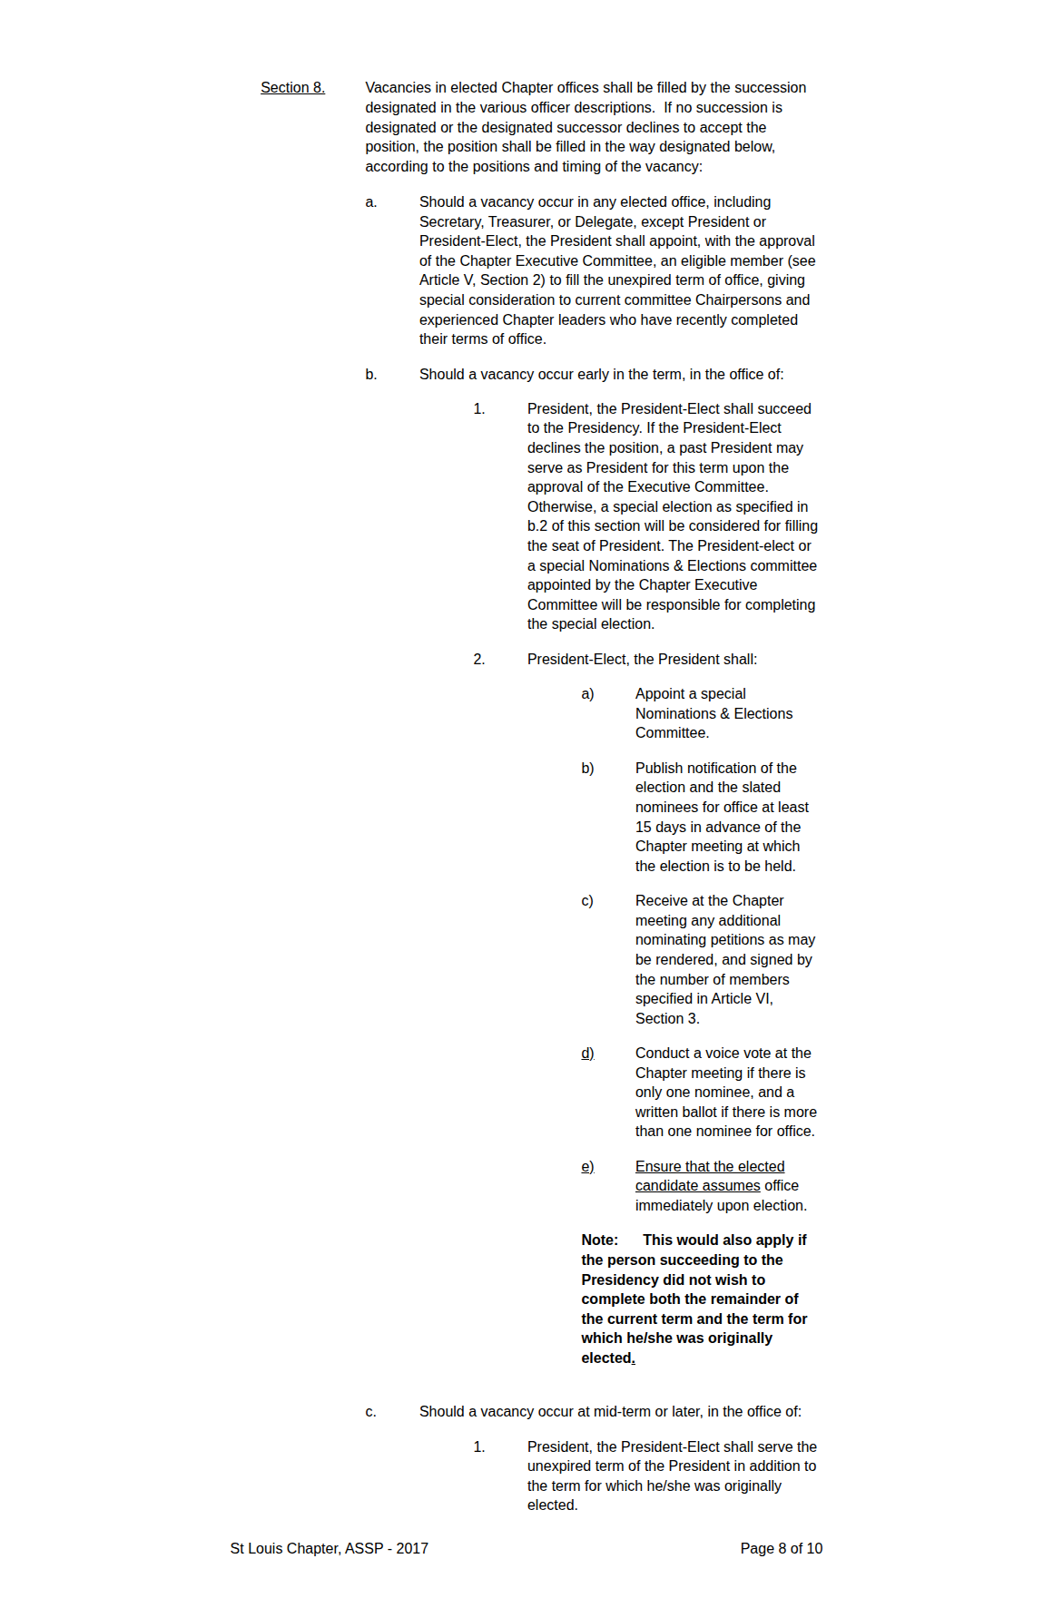Section 8.
Vacancies in elected Chapter offices shall be filled by the succession designated in the various officer descriptions. If no succession is designated or the designated successor declines to accept the position, the position shall be filled in the way designated below, according to the positions and timing of the vacancy:
a.
Should a vacancy occur in any elected office, including Secretary, Treasurer, or Delegate, except President or President-Elect, the President shall appoint, with the approval of the Chapter Executive Committee, an eligible member (see Article V, Section 2) to fill the unexpired term of office, giving special consideration to current committee Chairpersons and experienced Chapter leaders who have recently completed their terms of office.
b.
Should a vacancy occur early in the term, in the office of:
1.
President, the President-Elect shall succeed to the Presidency. If the President-Elect declines the position, a past President may serve as President for this term upon the approval of the Executive Committee. Otherwise, a special election as specified in b.2 of this section will be considered for filling the seat of President. The President-elect or a special Nominations & Elections committee appointed by the Chapter Executive Committee will be responsible for completing the special election.
2.
President-Elect, the President shall:
a)
Appoint a special Nominations & Elections Committee.
b)
Publish notification of the election and the slated nominees for office at least 15 days in advance of the Chapter meeting at which the election is to be held.
c)
Receive at the Chapter meeting any additional nominating petitions as may be rendered, and signed by the number of members specified in Article VI, Section 3.
d)
Conduct a voice vote at the Chapter meeting if there is only one nominee, and a written ballot if there is more than one nominee for office.
e)
Ensure that the elected candidate assumes office immediately upon election.
Note: This would also apply if the person succeeding to the Presidency did not wish to complete both the remainder of the current term and the term for which he/she was originally elected.
c.
Should a vacancy occur at mid-term or later, in the office of:
1.
President, the President-Elect shall serve the unexpired term of the President in addition to the term for which he/she was originally elected.
St Louis Chapter, ASSP - 2017
Page 8 of 10